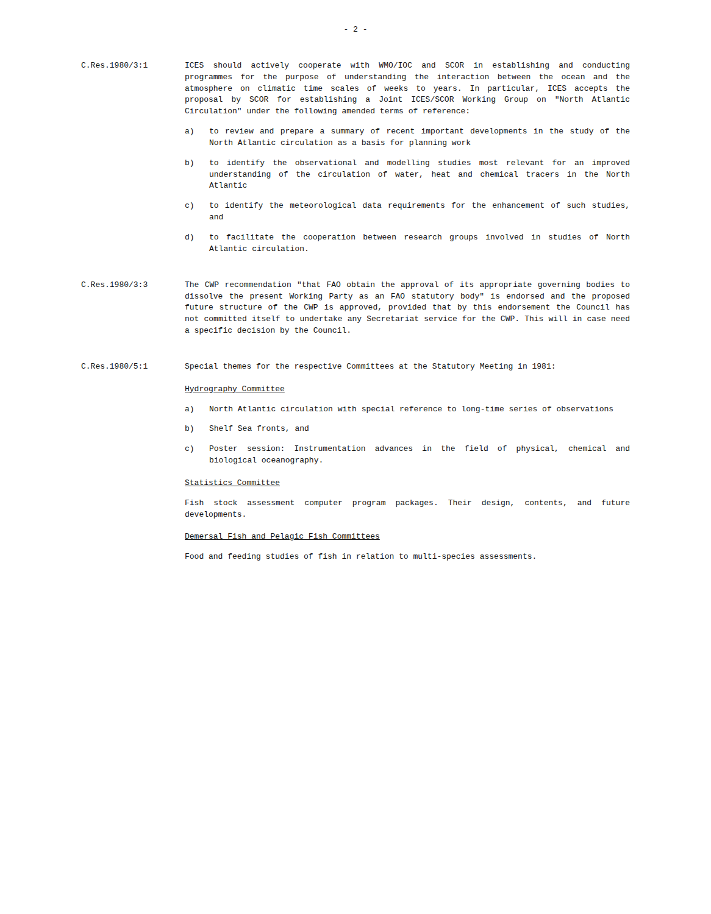- 2 -
C.Res.1980/3:1
ICES should actively cooperate with WMO/IOC and SCOR in establishing and conducting programmes for the purpose of understanding the interaction between the ocean and the atmosphere on climatic time scales of weeks to years. In particular, ICES accepts the proposal by SCOR for establishing a Joint ICES/SCOR Working Group on "North Atlantic Circulation" under the following amended terms of reference:
a) to review and prepare a summary of recent important developments in the study of the North Atlantic circulation as a basis for planning work
b) to identify the observational and modelling studies most relevant for an improved understanding of the circulation of water, heat and chemical tracers in the North Atlantic
c) to identify the meteorological data requirements for the enhancement of such studies, and
d) to facilitate the cooperation between research groups involved in studies of North Atlantic circulation.
C.Res.1980/3:3
The CWP recommendation "that FAO obtain the approval of its appropriate governing bodies to dissolve the present Working Party as an FAO statutory body" is endorsed and the proposed future structure of the CWP is approved, provided that by this endorsement the Council has not committed itself to undertake any Secretariat service for the CWP. This will in case need a specific decision by the Council.
C.Res.1980/5:1
Special themes for the respective Committees at the Statutory Meeting in 1981:
Hydrography Committee
a) North Atlantic circulation with special reference to long-time series of observations
b) Shelf Sea fronts, and
c) Poster session: Instrumentation advances in the field of physical, chemical and biological oceanography.
Statistics Committee
Fish stock assessment computer program packages. Their design, contents, and future developments.
Demersal Fish and Pelagic Fish Committees
Food and feeding studies of fish in relation to multi-species assessments.